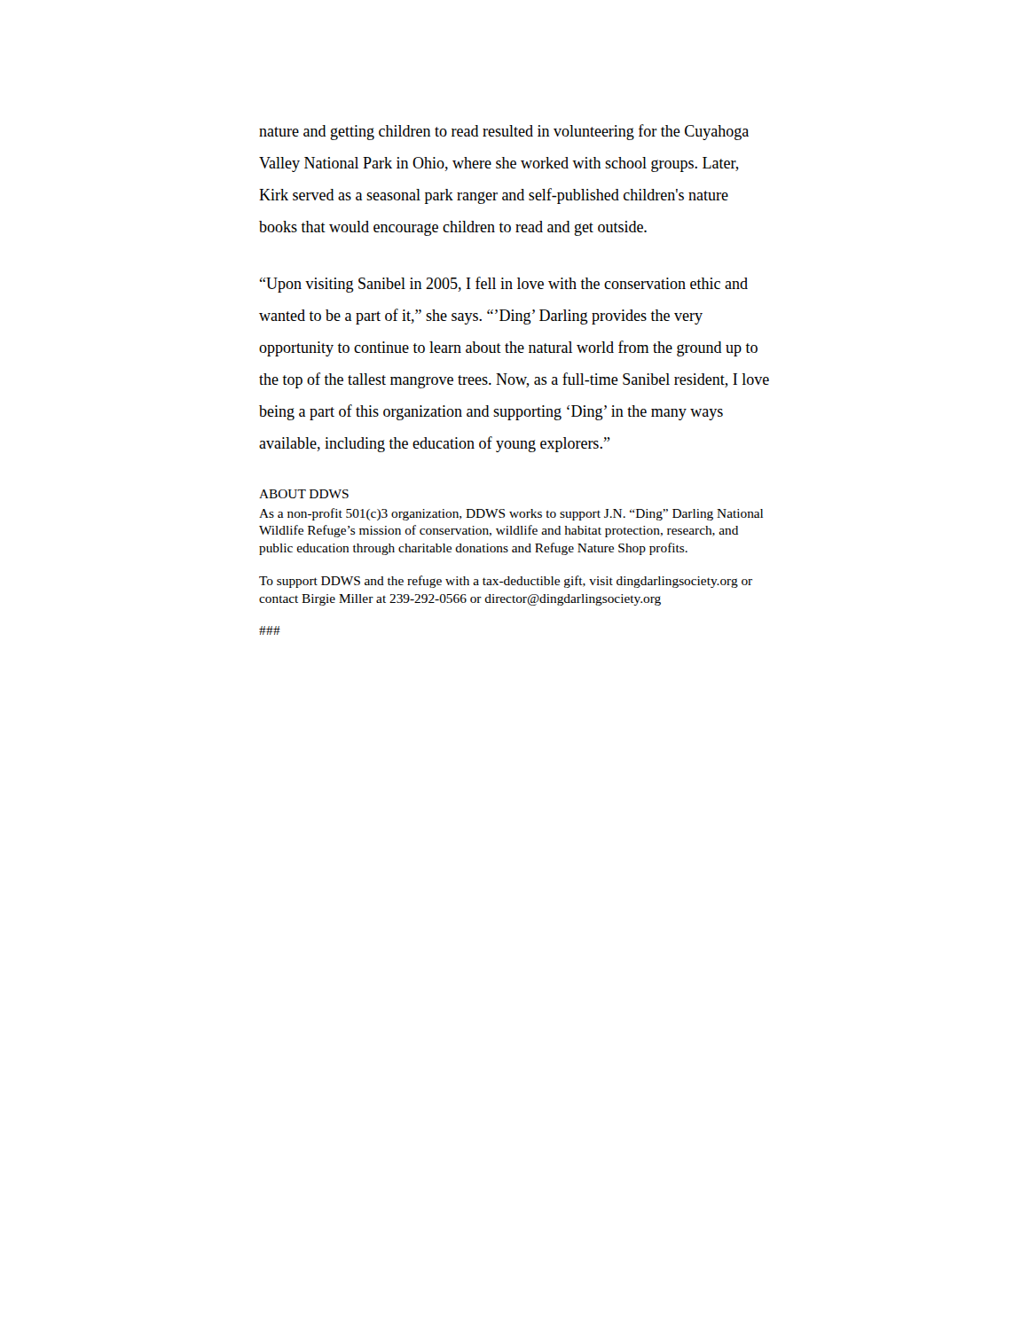nature and getting children to read resulted in volunteering for the Cuyahoga Valley National Park in Ohio, where she worked with school groups. Later, Kirk served as a seasonal park ranger and self-published children's nature books that would encourage children to read and get outside.
“Upon visiting Sanibel in 2005, I fell in love with the conservation ethic and wanted to be a part of it,” she says. “’Ding’ Darling provides the very opportunity to continue to learn about the natural world from the ground up to the top of the tallest mangrove trees. Now, as a full-time Sanibel resident, I love being a part of this organization and supporting ‘Ding’ in the many ways available, including the education of young explorers.”
ABOUT DDWS
As a non-profit 501(c)3 organization, DDWS works to support J.N. “Ding” Darling National Wildlife Refuge’s mission of conservation, wildlife and habitat protection, research, and public education through charitable donations and Refuge Nature Shop profits.
To support DDWS and the refuge with a tax-deductible gift, visit dingdarlingsociety.org or contact Birgie Miller at 239-292-0566 or director@dingdarlingsociety.org
###